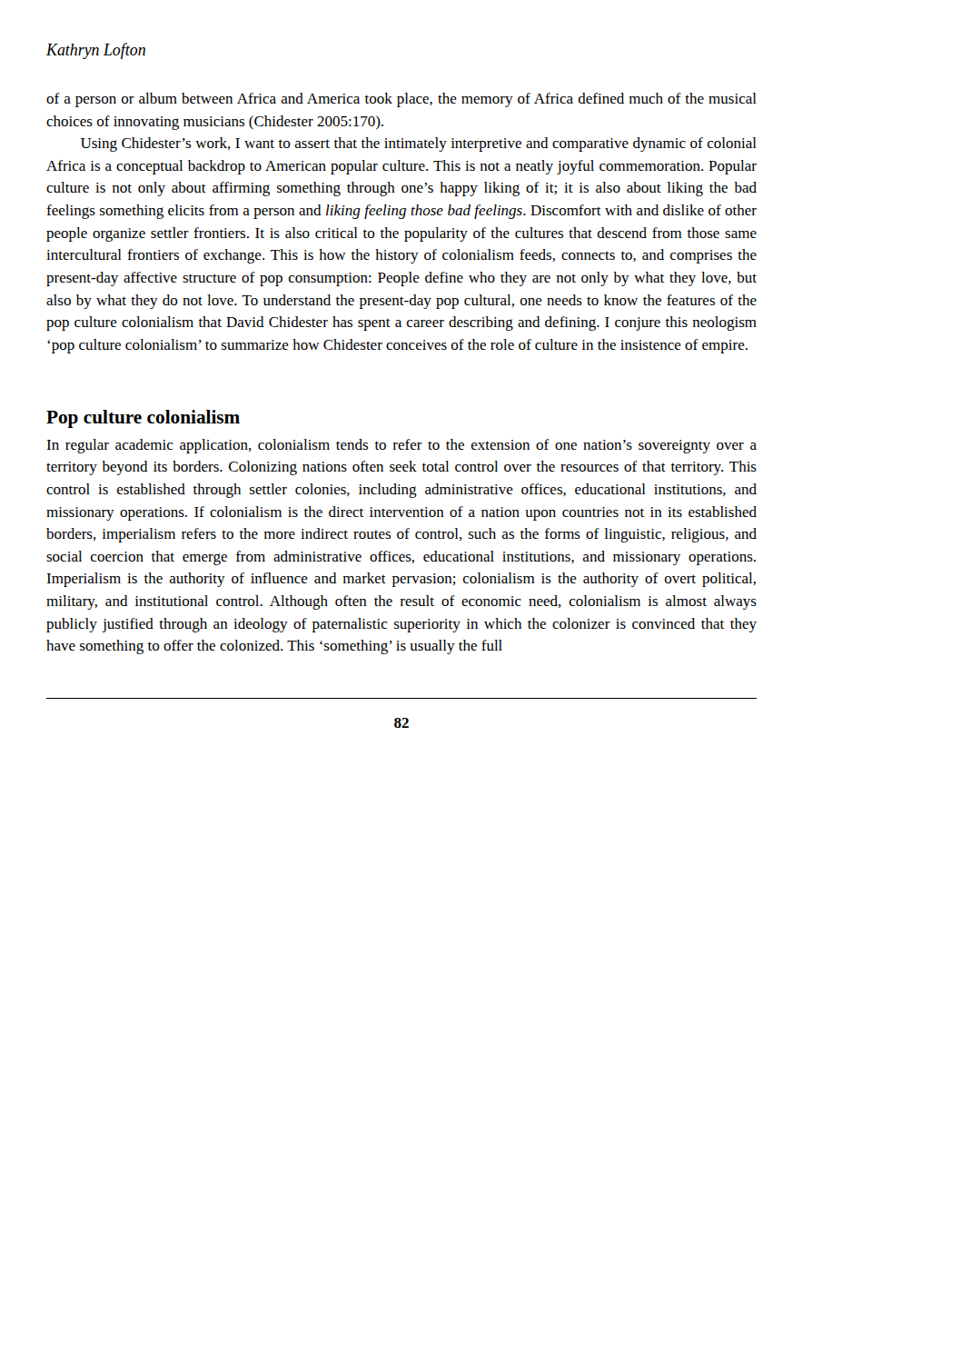Kathryn Lofton
of a person or album between Africa and America took place, the memory of Africa defined much of the musical choices of innovating musicians (Chidester 2005:170).
Using Chidester’s work, I want to assert that the intimately interpretive and comparative dynamic of colonial Africa is a conceptual backdrop to American popular culture. This is not a neatly joyful commemoration. Popular culture is not only about affirming something through one’s happy liking of it; it is also about liking the bad feelings something elicits from a person and liking feeling those bad feelings. Discomfort with and dislike of other people organize settler frontiers. It is also critical to the popularity of the cultures that descend from those same intercultural frontiers of exchange. This is how the history of colonialism feeds, connects to, and comprises the present-day affective structure of pop consumption: People define who they are not only by what they love, but also by what they do not love. To understand the present-day pop cultural, one needs to know the features of the pop culture colonialism that David Chidester has spent a career describing and defining. I conjure this neologism ‘pop culture colonialism’ to summarize how Chidester conceives of the role of culture in the insistence of empire.
Pop culture colonialism
In regular academic application, colonialism tends to refer to the extension of one nation’s sovereignty over a territory beyond its borders. Colonizing nations often seek total control over the resources of that territory. This control is established through settler colonies, including administrative offices, educational institutions, and missionary operations. If colonialism is the direct intervention of a nation upon countries not in its established borders, imperialism refers to the more indirect routes of control, such as the forms of linguistic, religious, and social coercion that emerge from administrative offices, educational institutions, and missionary operations. Imperialism is the authority of influence and market pervasion; colonialism is the authority of overt political, military, and institutional control. Although often the result of economic need, colonialism is almost always publicly justified through an ideology of paternalistic superiority in which the colonizer is convinced that they have something to offer the colonized. This ‘something’ is usually the full
82